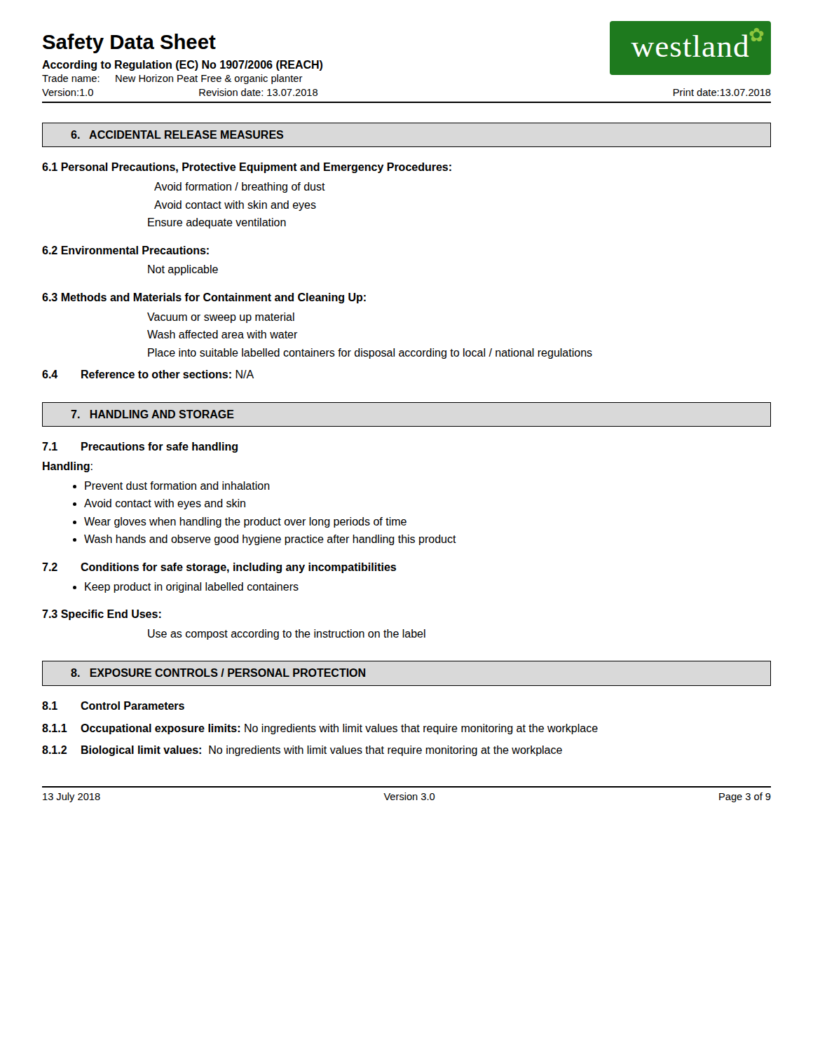✿westland
Safety Data Sheet
According to Regulation (EC) No 1907/2006 (REACH)
Trade name: New Horizon Peat Free & organic planter
Version:1.0 Print date:13.07.2018 Revision date: 13.07.2018
6. ACCIDENTAL RELEASE MEASURES
6.1 Personal Precautions, Protective Equipment and Emergency Procedures:
Avoid formation / breathing of dust
Avoid contact with skin and eyes
Ensure adequate ventilation
6.2 Environmental Precautions:
Not applicable
6.3 Methods and Materials for Containment and Cleaning Up:
Vacuum or sweep up material
Wash affected area with water
Place into suitable labelled containers for disposal according to local / national regulations
6.4 Reference to other sections: N/A
7. HANDLING AND STORAGE
7.1 Precautions for safe handling
Handling:
Prevent dust formation and inhalation
Avoid contact with eyes and skin
Wear gloves when handling the product over long periods of time
Wash hands and observe good hygiene practice after handling this product
7.2 Conditions for safe storage, including any incompatibilities
Keep product in original labelled containers
7.3 Specific End Uses:
Use as compost according to the instruction on the label
8. EXPOSURE CONTROLS / PERSONAL PROTECTION
8.1 Control Parameters
8.1.1 Occupational exposure limits: No ingredients with limit values that require monitoring at the workplace
8.1.2 Biological limit values: No ingredients with limit values that require monitoring at the workplace
13 July 2018 Page 3 of 9
Version 3.0